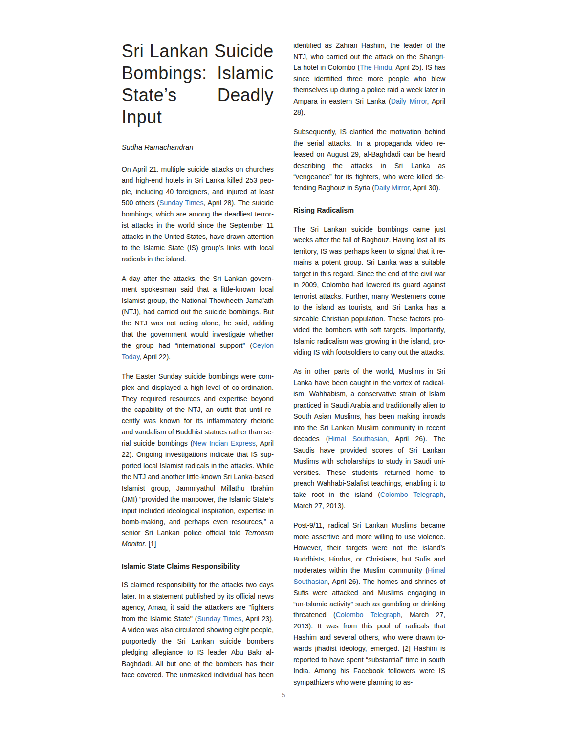Sri Lankan Suicide Bombings: Islamic State’s Deadly Input
Sudha Ramachandran
On April 21, multiple suicide attacks on churches and high-end hotels in Sri Lanka killed 253 people, including 40 foreigners, and injured at least 500 others (Sunday Times, April 28). The suicide bombings, which are among the deadliest terrorist attacks in the world since the September 11 attacks in the United States, have drawn attention to the Islamic State (IS) group’s links with local radicals in the island.
A day after the attacks, the Sri Lankan government spokesman said that a little-known local Islamist group, the National Thowheeth Jama’ath (NTJ), had carried out the suicide bombings. But the NTJ was not acting alone, he said, adding that the government would investigate whether the group had “international support” (Ceylon Today, April 22).
The Easter Sunday suicide bombings were complex and displayed a high-level of co-ordination. They required resources and expertise beyond the capability of the NTJ, an outfit that until recently was known for its inflammatory rhetoric and vandalism of Buddhist statues rather than serial suicide bombings (New Indian Express, April 22). Ongoing investigations indicate that IS supported local Islamist radicals in the attacks. While the NTJ and another little-known Sri Lanka-based Islamist group, Jammiyathul Millathu Ibrahim (JMI) “provided the manpower, the Islamic State’s input included ideological inspiration, expertise in bomb-making, and perhaps even resources,” a senior Sri Lankan police official told Terrorism Monitor. [1]
Islamic State Claims Responsibility
IS claimed responsibility for the attacks two days later. In a statement published by its official news agency, Amaq, it said the attackers are "fighters from the Islamic State" (Sunday Times, April 23). A video was also circulated showing eight people, purportedly the Sri Lankan suicide bombers pledging allegiance to IS leader Abu Bakr al-Baghdadi. All but one of the bombers has their face covered. The unmasked individual has been identified as Zahran Hashim, the leader of the NTJ, who carried out the attack on the Shangri-La hotel in Colombo (The Hindu, April 25). IS has since identified three more people who blew themselves up during a police raid a week later in Ampara in eastern Sri Lanka (Daily Mirror, April 28).
Subsequently, IS clarified the motivation behind the serial attacks. In a propaganda video released on August 29, al-Baghdadi can be heard describing the attacks in Sri Lanka as “vengeance” for its fighters, who were killed defending Baghouz in Syria (Daily Mirror, April 30).
Rising Radicalism
The Sri Lankan suicide bombings came just weeks after the fall of Baghouz. Having lost all its territory, IS was perhaps keen to signal that it remains a potent group. Sri Lanka was a suitable target in this regard. Since the end of the civil war in 2009, Colombo had lowered its guard against terrorist attacks. Further, many Westerners come to the island as tourists, and Sri Lanka has a sizeable Christian population. These factors provided the bombers with soft targets. Importantly, Islamic radicalism was growing in the island, providing IS with footsoldiers to carry out the attacks.
As in other parts of the world, Muslims in Sri Lanka have been caught in the vortex of radicalism. Wahhabism, a conservative strain of Islam practiced in Saudi Arabia and traditionally alien to South Asian Muslims, has been making inroads into the Sri Lankan Muslim community in recent decades (Himal Southasian, April 26). The Saudis have provided scores of Sri Lankan Muslims with scholarships to study in Saudi universities. These students returned home to preach Wahhabi-Salafist teachings, enabling it to take root in the island (Colombo Telegraph, March 27, 2013).
Post-9/11, radical Sri Lankan Muslims became more assertive and more willing to use violence. However, their targets were not the island’s Buddhists, Hindus, or Christians, but Sufis and moderates within the Muslim community (Himal Southasian, April 26). The homes and shrines of Sufis were attacked and Muslims engaging in “un-Islamic activity” such as gambling or drinking threatened (Colombo Telegraph, March 27, 2013). It was from this pool of radicals that Hashim and several others, who were drawn towards jihadist ideology, emerged. [2] Hashim is reported to have spent “substantial” time in south India. Among his Facebook followers were IS sympathizers who were planning to as-
5